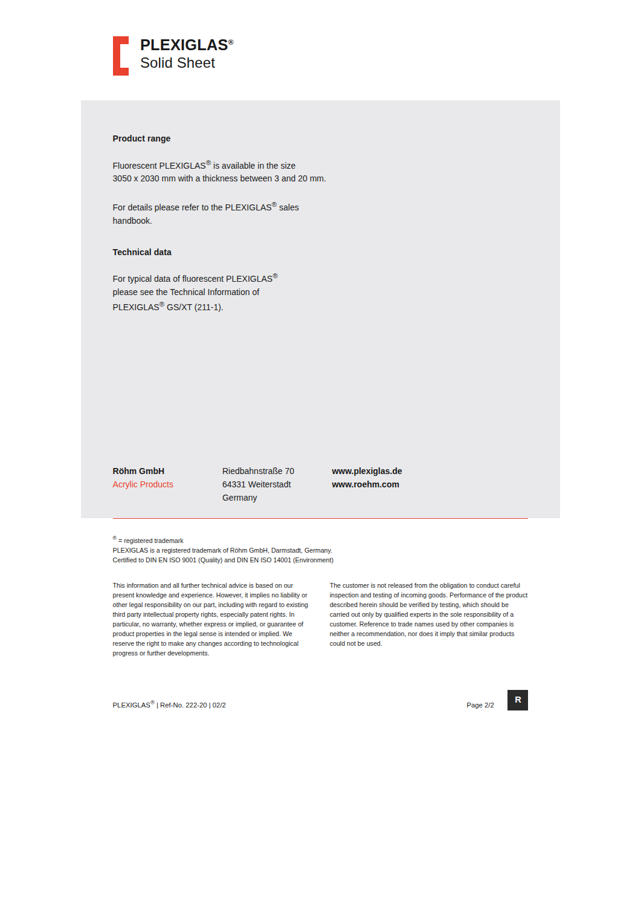PLEXIGLAS®
Solid Sheet
Product range
Fluorescent PLEXIGLAS® is available in the size
3050 x 2030 mm with a thickness between 3 and 20 mm.
For details please refer to the PLEXIGLAS® sales
handbook.
Technical data
For typical data of fluorescent PLEXIGLAS®
please see the Technical Information of
PLEXIGLAS® GS/XT (211-1).
Röhm GmbH
Acrylic Products
Riedbahnstraße 70
64331 Weiterstadt
Germany
www.plexiglas.de www.roehm.com
® = registered trademark
PLEXIGLAS is a registered trademark of Röhm GmbH, Darmstadt, Germany.
Certified to DIN EN ISO 9001 (Quality) and DIN EN ISO 14001 (Environment)
This information and all further technical advice is based on our present knowledge and experience. However, it implies no liability or other legal responsibility on our part, including with regard to existing third party intellectual property rights, especially patent rights. In particular, no warranty, whether express or implied, or guarantee of product properties in the legal sense is intended or implied. We reserve the right to make any changes according to technological progress or further developments.
The customer is not released from the obligation to conduct careful inspection and testing of incoming goods. Performance of the product described herein should be verified by testing, which should be carried out only by qualified experts in the sole responsibility of a customer. Reference to trade names used by other companies is neither a recommendation, nor does it imply that similar products could not be used.
PLEXIGLAS® | Ref-No. 222-20 | 02/2
Page 2/2
R